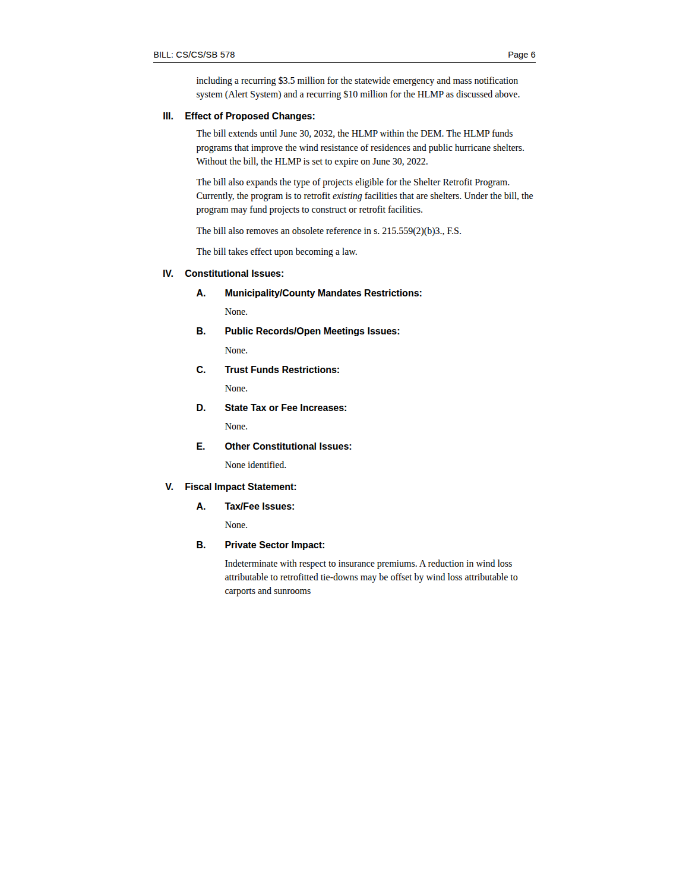BILL: CS/CS/SB 578
Page 6
including a recurring $3.5 million for the statewide emergency and mass notification system (Alert System) and a recurring $10 million for the HLMP as discussed above.
III.
Effect of Proposed Changes:
The bill extends until June 30, 2032, the HLMP within the DEM. The HLMP funds programs that improve the wind resistance of residences and public hurricane shelters. Without the bill, the HLMP is set to expire on June 30, 2022.
The bill also expands the type of projects eligible for the Shelter Retrofit Program. Currently, the program is to retrofit existing facilities that are shelters. Under the bill, the program may fund projects to construct or retrofit facilities.
The bill also removes an obsolete reference in s. 215.559(2)(b)3., F.S.
The bill takes effect upon becoming a law.
IV.
Constitutional Issues:
A.
Municipality/County Mandates Restrictions:
None.
B.
Public Records/Open Meetings Issues:
None.
C.
Trust Funds Restrictions:
None.
D.
State Tax or Fee Increases:
None.
E.
Other Constitutional Issues:
None identified.
V.
Fiscal Impact Statement:
A.
Tax/Fee Issues:
None.
B.
Private Sector Impact:
Indeterminate with respect to insurance premiums. A reduction in wind loss attributable to retrofitted tie-downs may be offset by wind loss attributable to carports and sunrooms